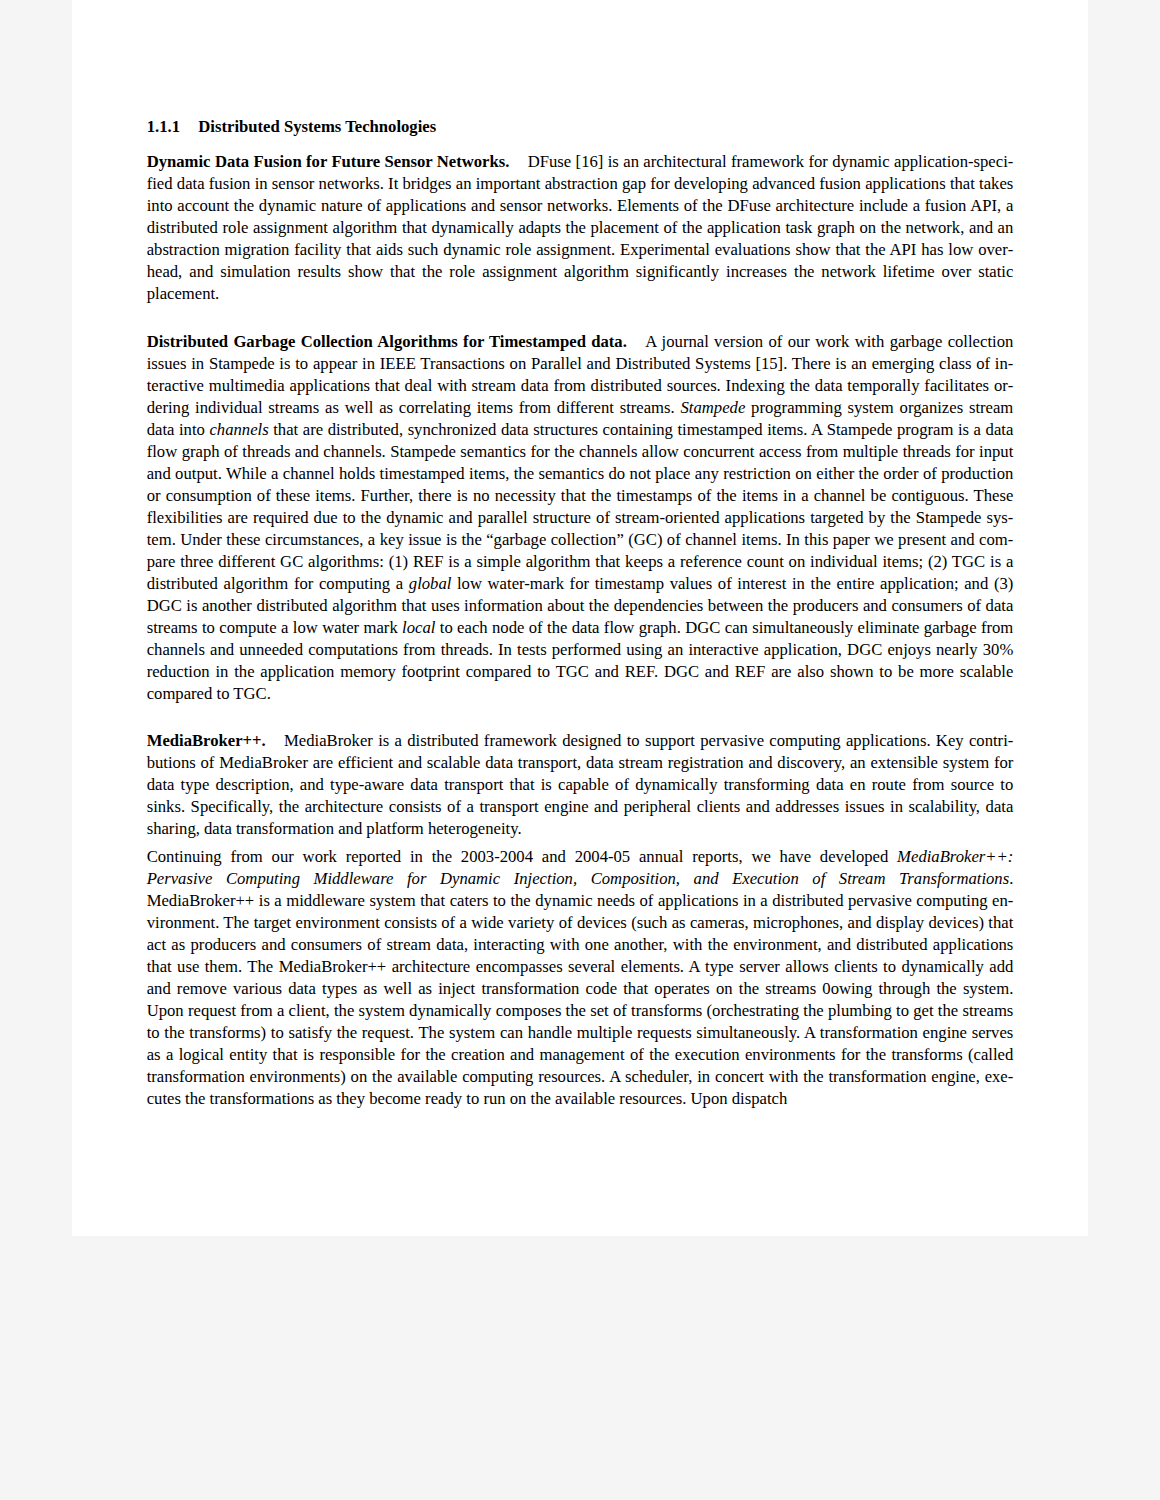1.1.1 Distributed Systems Technologies
Dynamic Data Fusion for Future Sensor Networks. DFuse [16] is an architectural framework for dynamic application-specified data fusion in sensor networks. It bridges an important abstraction gap for developing advanced fusion applications that takes into account the dynamic nature of applications and sensor networks. Elements of the DFuse architecture include a fusion API, a distributed role assignment algorithm that dynamically adapts the placement of the application task graph on the network, and an abstraction migration facility that aids such dynamic role assignment. Experimental evaluations show that the API has low overhead, and simulation results show that the role assignment algorithm significantly increases the network lifetime over static placement.
Distributed Garbage Collection Algorithms for Timestamped data. A journal version of our work with garbage collection issues in Stampede is to appear in IEEE Transactions on Parallel and Distributed Systems [15]. There is an emerging class of interactive multimedia applications that deal with stream data from distributed sources. Indexing the data temporally facilitates ordering individual streams as well as correlating items from different streams. Stampede programming system organizes stream data into channels that are distributed, synchronized data structures containing timestamped items. A Stampede program is a data flow graph of threads and channels. Stampede semantics for the channels allow concurrent access from multiple threads for input and output. While a channel holds timestamped items, the semantics do not place any restriction on either the order of production or consumption of these items. Further, there is no necessity that the timestamps of the items in a channel be contiguous. These flexibilities are required due to the dynamic and parallel structure of stream-oriented applications targeted by the Stampede system. Under these circumstances, a key issue is the “garbage collection” (GC) of channel items. In this paper we present and compare three different GC algorithms: (1) REF is a simple algorithm that keeps a reference count on individual items; (2) TGC is a distributed algorithm for computing a global low water-mark for timestamp values of interest in the entire application; and (3) DGC is another distributed algorithm that uses information about the dependencies between the producers and consumers of data streams to compute a low water mark local to each node of the data flow graph. DGC can simultaneously eliminate garbage from channels and unneeded computations from threads. In tests performed using an interactive application, DGC enjoys nearly 30% reduction in the application memory footprint compared to TGC and REF. DGC and REF are also shown to be more scalable compared to TGC.
MediaBroker++. MediaBroker is a distributed framework designed to support pervasive computing applications. Key contributions of MediaBroker are efficient and scalable data transport, data stream registration and discovery, an extensible system for data type description, and type-aware data transport that is capable of dynamically transforming data en route from source to sinks. Specifically, the architecture consists of a transport engine and peripheral clients and addresses issues in scalability, data sharing, data transformation and platform heterogeneity.
Continuing from our work reported in the 2003-2004 and 2004-05 annual reports, we have developed MediaBroker++: Pervasive Computing Middleware for Dynamic Injection, Composition, and Execution of Stream Transformations. MediaBroker++ is a middleware system that caters to the dynamic needs of applications in a distributed pervasive computing environment. The target environment consists of a wide variety of devices (such as cameras, microphones, and display devices) that act as producers and consumers of stream data, interacting with one another, with the environment, and distributed applications that use them. The MediaBroker++ architecture encompasses several elements. A type server allows clients to dynamically add and remove various data types as well as inject transformation code that operates on the streams 0owing through the system. Upon request from a client, the system dynamically composes the set of transforms (orchestrating the plumbing to get the streams to the transforms) to satisfy the request. The system can handle multiple requests simultaneously. A transformation engine serves as a logical entity that is responsible for the creation and management of the execution environments for the transforms (called transformation environments) on the available computing resources. A scheduler, in concert with the transformation engine, executes the transformations as they become ready to run on the available resources. Upon dispatch